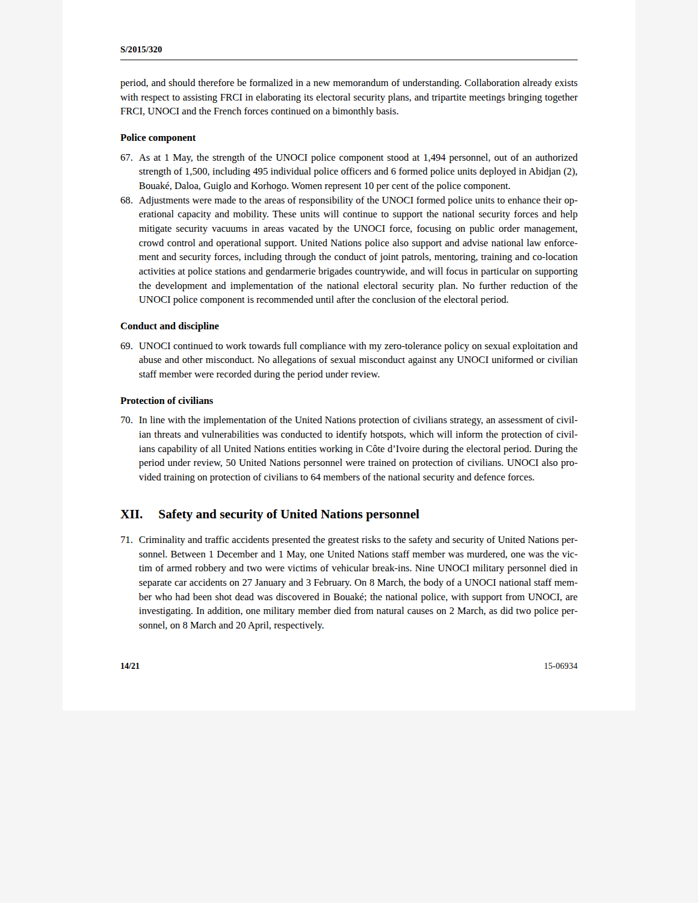S/2015/320
period, and should therefore be formalized in a new memorandum of understanding. Collaboration already exists with respect to assisting FRCI in elaborating its electoral security plans, and tripartite meetings bringing together FRCI, UNOCI and the French forces continued on a bimonthly basis.
Police component
67. As at 1 May, the strength of the UNOCI police component stood at 1,494 personnel, out of an authorized strength of 1,500, including 495 individual police officers and 6 formed police units deployed in Abidjan (2), Bouaké, Daloa, Guiglo and Korhogo. Women represent 10 per cent of the police component.
68. Adjustments were made to the areas of responsibility of the UNOCI formed police units to enhance their operational capacity and mobility. These units will continue to support the national security forces and help mitigate security vacuums in areas vacated by the UNOCI force, focusing on public order management, crowd control and operational support. United Nations police also support and advise national law enforcement and security forces, including through the conduct of joint patrols, mentoring, training and co-location activities at police stations and gendarmerie brigades countrywide, and will focus in particular on supporting the development and implementation of the national electoral security plan. No further reduction of the UNOCI police component is recommended until after the conclusion of the electoral period.
Conduct and discipline
69. UNOCI continued to work towards full compliance with my zero-tolerance policy on sexual exploitation and abuse and other misconduct. No allegations of sexual misconduct against any UNOCI uniformed or civilian staff member were recorded during the period under review.
Protection of civilians
70. In line with the implementation of the United Nations protection of civilians strategy, an assessment of civilian threats and vulnerabilities was conducted to identify hotspots, which will inform the protection of civilians capability of all United Nations entities working in Côte d’Ivoire during the electoral period. During the period under review, 50 United Nations personnel were trained on protection of civilians. UNOCI also provided training on protection of civilians to 64 members of the national security and defence forces.
XII. Safety and security of United Nations personnel
71. Criminality and traffic accidents presented the greatest risks to the safety and security of United Nations personnel. Between 1 December and 1 May, one United Nations staff member was murdered, one was the victim of armed robbery and two were victims of vehicular break-ins. Nine UNOCI military personnel died in separate car accidents on 27 January and 3 February. On 8 March, the body of a UNOCI national staff member who had been shot dead was discovered in Bouaké; the national police, with support from UNOCI, are investigating. In addition, one military member died from natural causes on 2 March, as did two police personnel, on 8 March and 20 April, respectively.
14/21 15-06934